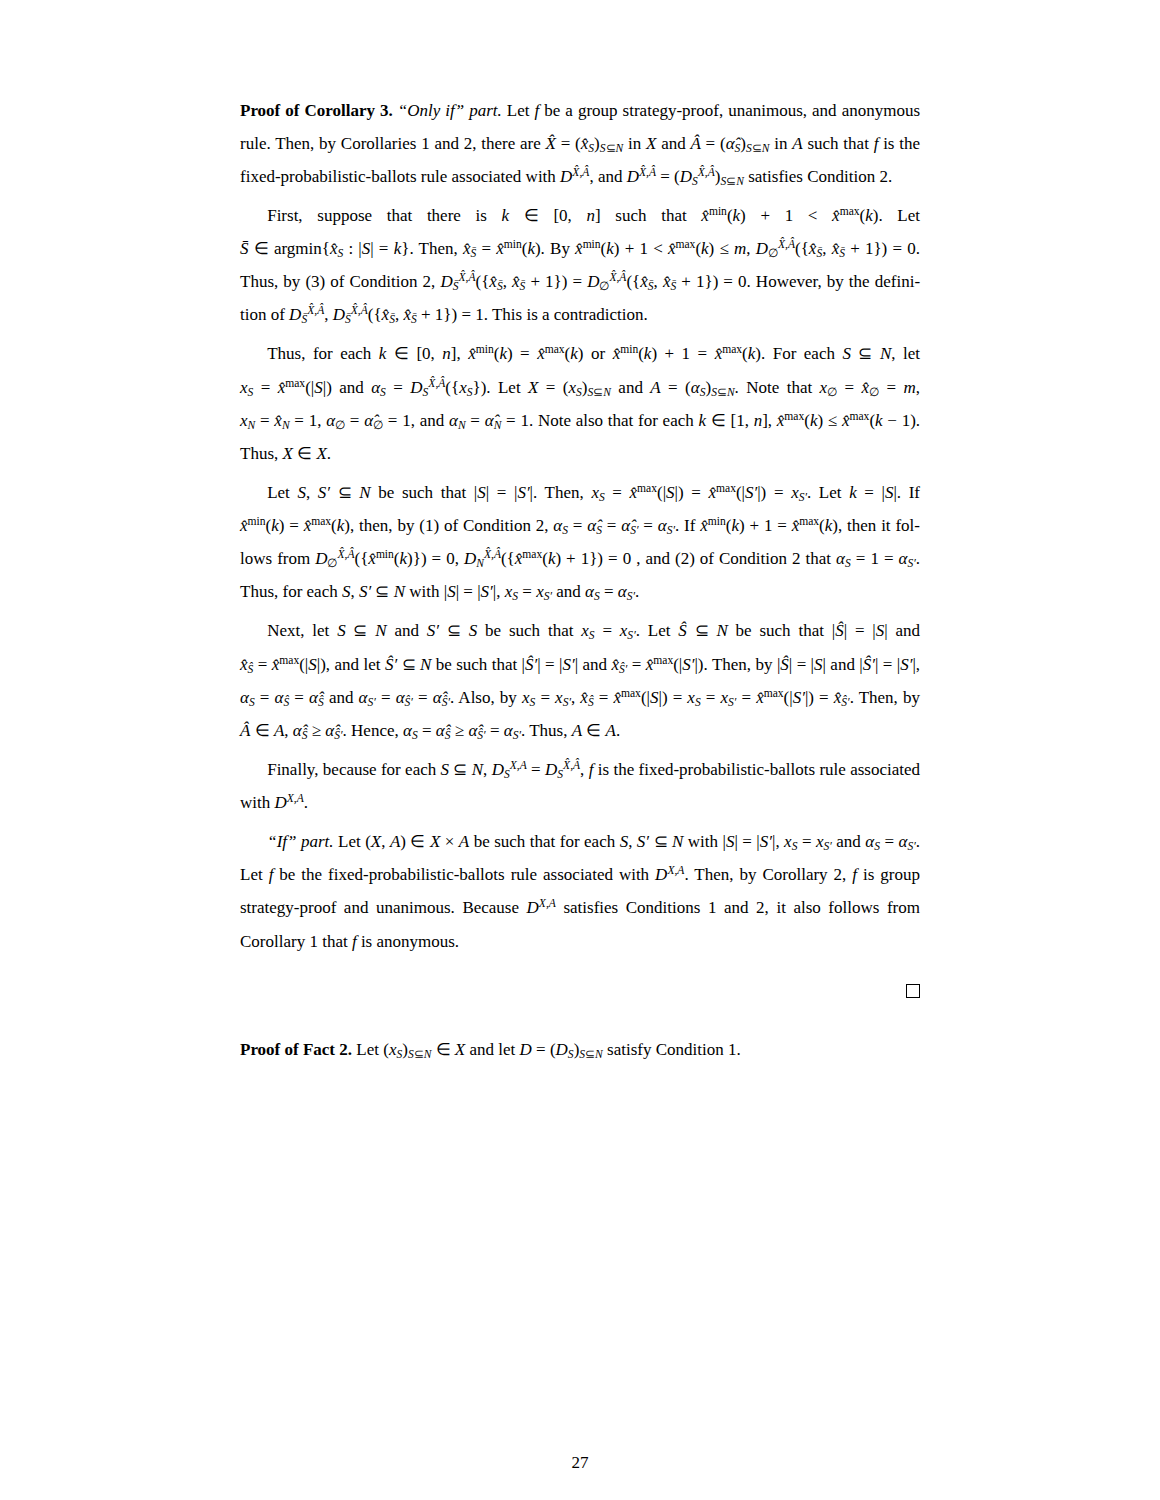Proof of Corollary 3. “Only if” part. Let f be a group strategy-proof, unanimous, and anonymous rule. Then, by Corollaries 1 and 2, there are X̂ = (x̂S)S⊆N in X and Â = (α̂S)S⊆N in A such that f is the fixed-probabilistic-ballots rule associated with DX̂,Â, and DX̂,Â = (DSX̂,Â)S⊆N satisfies Condition 2.
First, suppose that there is k ∈ [0, n] such that x̂min(k) + 1 < x̂max(k). Let S̄ ∈ argmin{x̂S : |S| = k}. Then, x̂S̄ = x̂min(k). By x̂min(k) + 1 < x̂max(k) ≤ m, D∅X̂,Â({x̂S̄, x̂S̄ + 1}) = 0. Thus, by (3) of Condition 2, DS̄X̂,Â({x̂S̄, x̂S̄ + 1}) = D∅X̂,Â({x̂S̄, x̂S̄ + 1}) = 0. However, by the definition of DS̄X̂,Â, DS̄X̂,Â({x̂S̄, x̂S̄ + 1}) = 1. This is a contradiction.
Thus, for each k ∈ [0, n], x̂min(k) = x̂max(k) or x̂min(k) + 1 = x̂max(k). For each S ⊆ N, let xS = x̂max(|S|) and αS = DSX̂,Â({xS}). Let X = (xS)S⊆N and A = (αS)S⊆N. Note that x∅ = x̂∅ = m, xN = x̂N = 1, α∅ = α̂∅ = 1, and αN = α̂N = 1. Note also that for each k ∈ [1, n], x̂max(k) ≤ x̂max(k − 1). Thus, X ∈ X.
Let S, S′ ⊆ N be such that |S| = |S′|. Then, xS = x̂max(|S|) = x̂max(|S′|) = xS′. Let k = |S|. If x̂min(k) = x̂max(k), then, by (1) of Condition 2, αS = α̂S = α̂S′ = αS′. If x̂min(k) + 1 = x̂max(k), then it follows from D∅X̂,Â({x̂min(k)}) = 0, DNX̂,Â({x̂max(k) + 1}) = 0 , and (2) of Condition 2 that αS = 1 = αS′. Thus, for each S, S′ ⊆ N with |S| = |S′|, xS = xS′ and αS = αS′.
Next, let S ⊆ N and S′ ⊆ S be such that xS = xS′. Let Ŝ ⊆ N be such that |Ŝ| = |S| and x̂Ŝ = x̂max(|S|), and let Ŝ′ ⊆ N be such that |Ŝ′| = |S′| and x̂Ŝ′ = x̂max(|S′|). Then, by |Ŝ| = |S| and |Ŝ′| = |S′|, αS = αŜ = α̂Ŝ and αS′ = αŜ′ = α̂Ŝ′. Also, by xS = xS′, x̂Ŝ = x̂max(|S|) = xS = xS′ = x̂max(|S′|) = x̂Ŝ′. Then, by Â ∈ A, α̂Ŝ ≥ α̂Ŝ′. Hence, αS = α̂Ŝ ≥ α̂Ŝ′ = αS′. Thus, A ∈ A.
Finally, because for each S ⊆ N, DSX,A = DSX̂,Â, f is the fixed-probabilistic-ballots rule associated with DX,A.
“If” part. Let (X, A) ∈ X × A be such that for each S, S′ ⊆ N with |S| = |S′|, xS = xS′ and αS = αS′. Let f be the fixed-probabilistic-ballots rule associated with DX,A. Then, by Corollary 2, f is group strategy-proof and unanimous. Because DX,A satisfies Conditions 1 and 2, it also follows from Corollary 1 that f is anonymous.
Proof of Fact 2. Let (xS)S⊆N ∈ X and let D = (DS)S⊆N satisfy Condition 1.
27